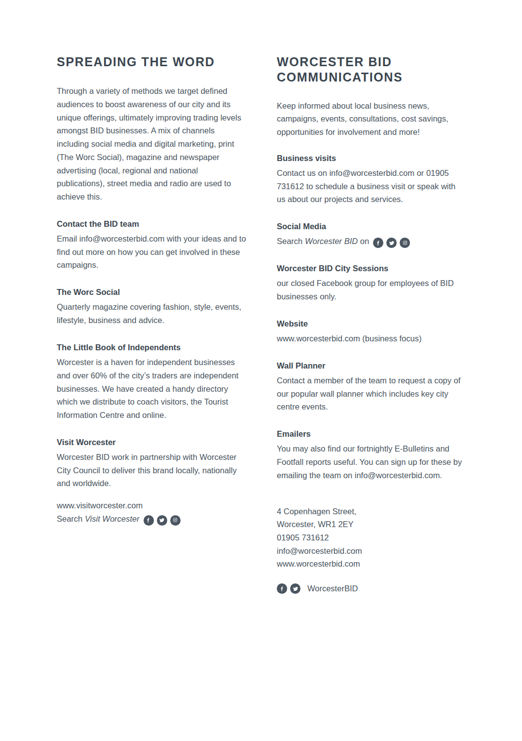Spreading the word
Through a variety of methods we target defined audiences to boost awareness of our city and its unique offerings, ultimately improving trading levels amongst BID businesses. A mix of channels including social media and digital marketing, print (The Worc Social), magazine and newspaper advertising (local, regional and national publications), street media and radio are used to achieve this.
Contact the BID team
Email info@worcesterbid.com with your ideas and to find out more on how you can get involved in these campaigns.
The Worc Social
Quarterly magazine covering fashion, style, events, lifestyle, business and advice.
The Little Book of Independents
Worcester is a haven for independent businesses and over 60% of the city’s traders are independent businesses. We have created a handy directory which we distribute to coach visitors, the Tourist Information Centre and online.
Visit Worcester
Worcester BID work in partnership with Worcester City Council to deliver this brand locally, nationally and worldwide.
www.visitworcester.com
Search Visit Worcester
Worcester BID
Communications
Keep informed about local business news, campaigns, events, consultations, cost savings, opportunities for involvement and more!
Business visits
Contact us on info@worcesterbid.com or 01905 731612 to schedule a business visit or speak with us about our projects and services.
Social Media
Search Worcester BID on
Worcester BID City Sessions
our closed Facebook group for employees of BID businesses only.
Website
www.worcesterbid.com (business focus)
Wall Planner
Contact a member of the team to request a copy of our popular wall planner which includes key city centre events.
Emailers
You may also find our fortnightly E-Bulletins and Footfall reports useful. You can sign up for these by emailing the team on info@worcesterbid.com.
4 Copenhagen Street,
Worcester, WR1 2EY
01905 731612
info@worcesterbid.com
www.worcesterbid.com
WorcesterBID